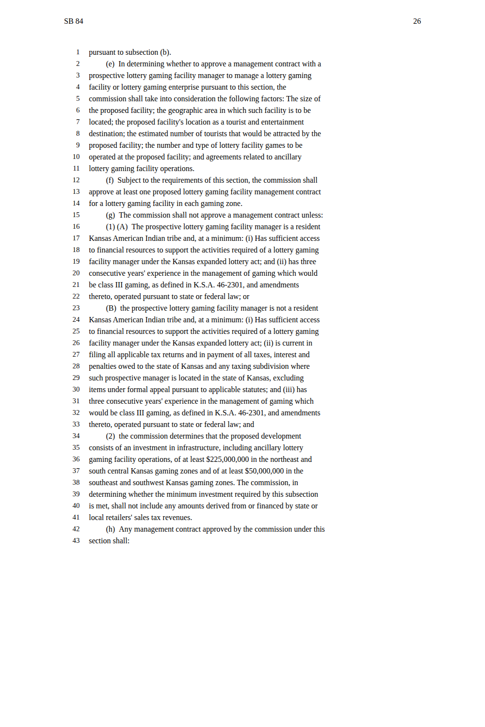SB 84 26
pursuant to subsection (b).
(e) In determining whether to approve a management contract with a
prospective lottery gaming facility manager to manage a lottery gaming
facility or lottery gaming enterprise pursuant to this section, the
commission shall take into consideration the following factors: The size of
the proposed facility; the geographic area in which such facility is to be
located; the proposed facility's location as a tourist and entertainment
destination; the estimated number of tourists that would be attracted by the
proposed facility; the number and type of lottery facility games to be
operated at the proposed facility; and agreements related to ancillary
lottery gaming facility operations.
(f) Subject to the requirements of this section, the commission shall
approve at least one proposed lottery gaming facility management contract
for a lottery gaming facility in each gaming zone.
(g) The commission shall not approve a management contract unless:
(1) (A) The prospective lottery gaming facility manager is a resident
Kansas American Indian tribe and, at a minimum: (i) Has sufficient access
to financial resources to support the activities required of a lottery gaming
facility manager under the Kansas expanded lottery act; and (ii) has three
consecutive years' experience in the management of gaming which would
be class III gaming, as defined in K.S.A. 46-2301, and amendments
thereto, operated pursuant to state or federal law; or
(B) the prospective lottery gaming facility manager is not a resident
Kansas American Indian tribe and, at a minimum: (i) Has sufficient access
to financial resources to support the activities required of a lottery gaming
facility manager under the Kansas expanded lottery act; (ii) is current in
filing all applicable tax returns and in payment of all taxes, interest and
penalties owed to the state of Kansas and any taxing subdivision where
such prospective manager is located in the state of Kansas, excluding
items under formal appeal pursuant to applicable statutes; and (iii) has
three consecutive years' experience in the management of gaming which
would be class III gaming, as defined in K.S.A. 46-2301, and amendments
thereto, operated pursuant to state or federal law; and
(2) the commission determines that the proposed development
consists of an investment in infrastructure, including ancillary lottery
gaming facility operations, of at least $225,000,000 in the northeast and
south central Kansas gaming zones and of at least $50,000,000 in the
southeast and southwest Kansas gaming zones. The commission, in
determining whether the minimum investment required by this subsection
is met, shall not include any amounts derived from or financed by state or
local retailers' sales tax revenues.
(h) Any management contract approved by the commission under this
section shall: